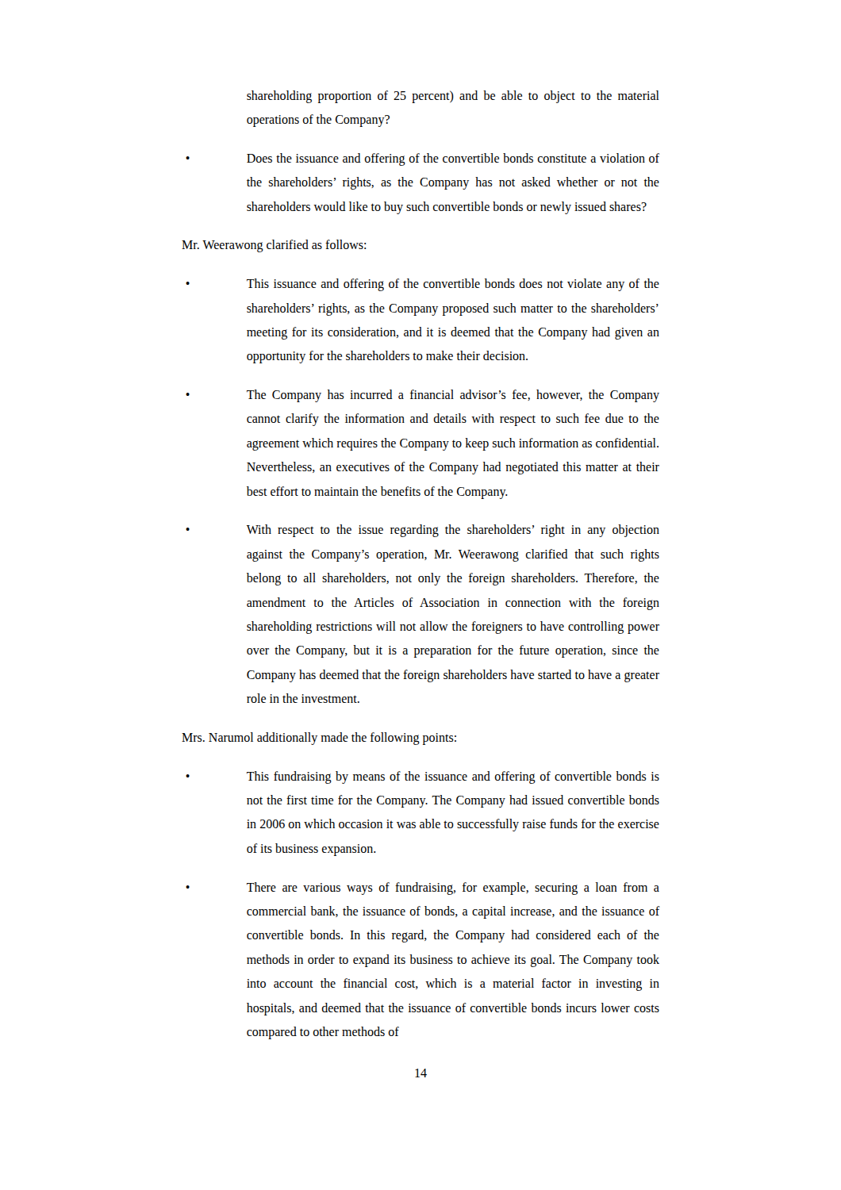shareholding proportion of 25 percent) and be able to object to the material operations of the Company?
•
Does the issuance and offering of the convertible bonds constitute a violation of the shareholders’ rights, as the Company has not asked whether or not the shareholders would like to buy such convertible bonds or newly issued shares?
Mr. Weerawong clarified as follows:
•
This issuance and offering of the convertible bonds does not violate any of the shareholders’ rights, as the Company proposed such matter to the shareholders’ meeting for its consideration, and it is deemed that the Company had given an opportunity for the shareholders to make their decision.
•
The Company has incurred a financial advisor’s fee, however, the Company cannot clarify the information and details with respect to such fee due to the agreement which requires the Company to keep such information as confidential. Nevertheless, an executives of the Company had negotiated this matter at their best effort to maintain the benefits of the Company.
•
With respect to the issue regarding the shareholders’ right in any objection against the Company’s operation, Mr. Weerawong clarified that such rights belong to all shareholders, not only the foreign shareholders. Therefore, the amendment to the Articles of Association in connection with the foreign shareholding restrictions will not allow the foreigners to have controlling power over the Company, but it is a preparation for the future operation, since the Company has deemed that the foreign shareholders have started to have a greater role in the investment.
Mrs. Narumol additionally made the following points:
•
This fundraising by means of the issuance and offering of convertible bonds is not the first time for the Company. The Company had issued convertible bonds in 2006 on which occasion it was able to successfully raise funds for the exercise of its business expansion.
•
There are various ways of fundraising, for example, securing a loan from a commercial bank, the issuance of bonds, a capital increase, and the issuance of convertible bonds. In this regard, the Company had considered each of the methods in order to expand its business to achieve its goal. The Company took into account the financial cost, which is a material factor in investing in hospitals, and deemed that the issuance of convertible bonds incurs lower costs compared to other methods of
14